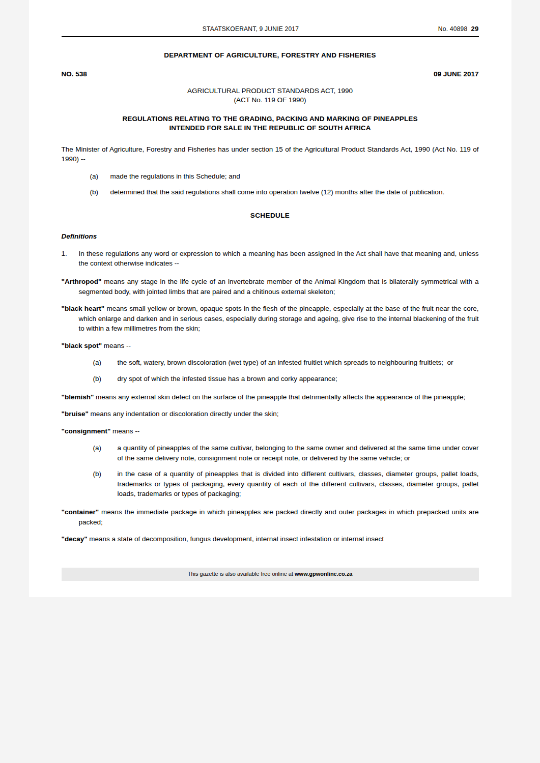STAATSKOERANT, 9 JUNIE 2017 No. 40898 29
DEPARTMENT OF AGRICULTURE, FORESTRY AND FISHERIES
NO. 538 09 JUNE 2017
AGRICULTURAL PRODUCT STANDARDS ACT, 1990
(ACT No. 119 OF 1990)
REGULATIONS RELATING TO THE GRADING, PACKING AND MARKING OF PINEAPPLES
INTENDED FOR SALE IN THE REPUBLIC OF SOUTH AFRICA
The Minister of Agriculture, Forestry and Fisheries has under section 15 of the Agricultural Product Standards Act, 1990 (Act No. 119 of 1990) --
(a) made the regulations in this Schedule; and
(b) determined that the said regulations shall come into operation twelve (12) months after the date of publication.
SCHEDULE
Definitions
1. In these regulations any word or expression to which a meaning has been assigned in the Act shall have that meaning and, unless the context otherwise indicates --
"Arthropod" means any stage in the life cycle of an invertebrate member of the Animal Kingdom that is bilaterally symmetrical with a segmented body, with jointed limbs that are paired and a chitinous external skeleton;
"black heart" means small yellow or brown, opaque spots in the flesh of the pineapple, especially at the base of the fruit near the core, which enlarge and darken and in serious cases, especially during storage and ageing, give rise to the internal blackening of the fruit to within a few millimetres from the skin;
"black spot" means --
(a) the soft, watery, brown discoloration (wet type) of an infested fruitlet which spreads to neighbouring fruitlets; or
(b) dry spot of which the infested tissue has a brown and corky appearance;
"blemish" means any external skin defect on the surface of the pineapple that detrimentally affects the appearance of the pineapple;
"bruise" means any indentation or discoloration directly under the skin;
"consignment" means --
(a) a quantity of pineapples of the same cultivar, belonging to the same owner and delivered at the same time under cover of the same delivery note, consignment note or receipt note, or delivered by the same vehicle; or
(b) in the case of a quantity of pineapples that is divided into different cultivars, classes, diameter groups, pallet loads, trademarks or types of packaging, every quantity of each of the different cultivars, classes, diameter groups, pallet loads, trademarks or types of packaging;
"container" means the immediate package in which pineapples are packed directly and outer packages in which prepacked units are packed;
"decay" means a state of decomposition, fungus development, internal insect infestation or internal insect
This gazette is also available free online at www.gpwonline.co.za